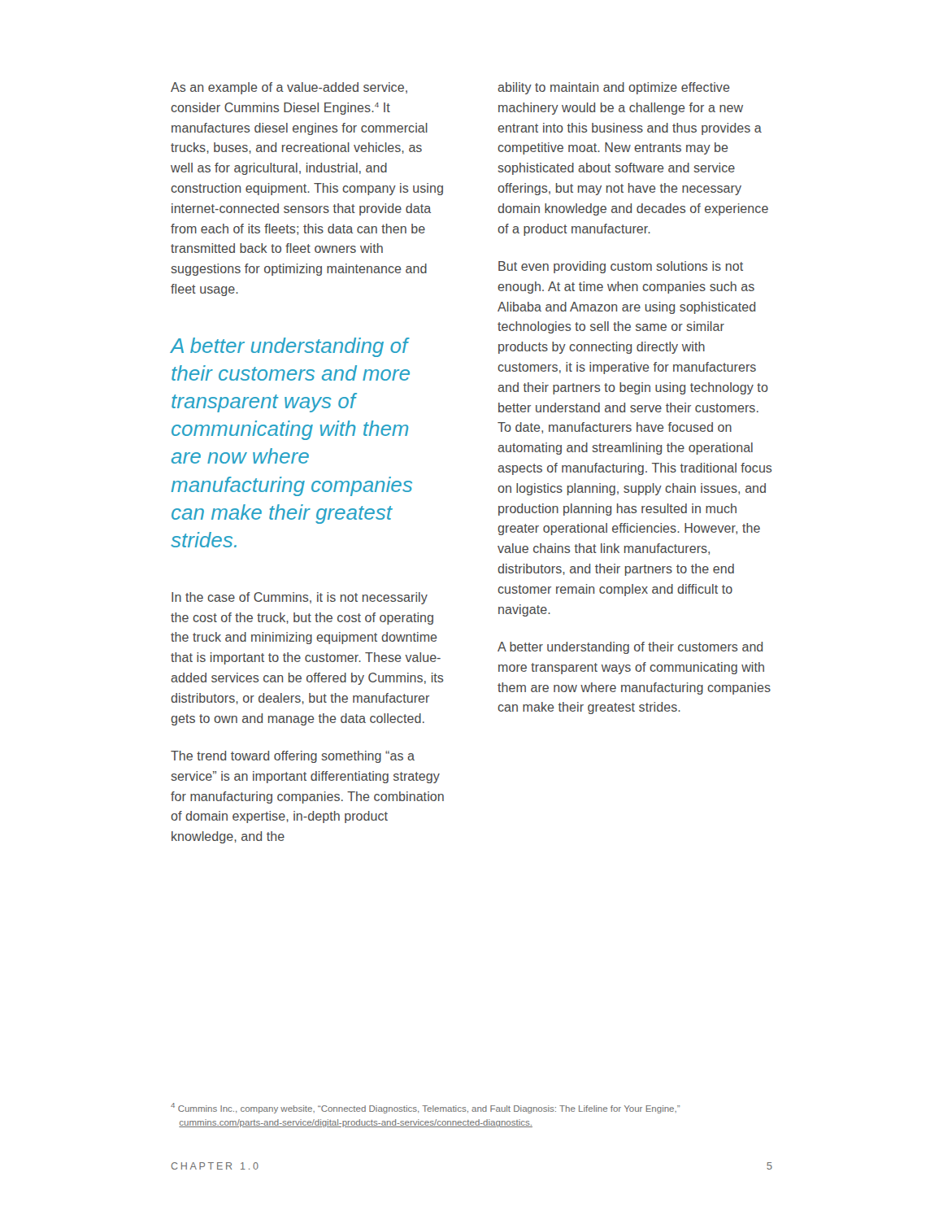As an example of a value-added service, consider Cummins Diesel Engines.4 It manufactures diesel engines for commercial trucks, buses, and recreational vehicles, as well as for agricultural, industrial, and construction equipment. This company is using internet-connected sensors that provide data from each of its fleets; this data can then be transmitted back to fleet owners with suggestions for optimizing maintenance and fleet usage.
A better understanding of their customers and more transparent ways of communicating with them are now where manufacturing companies can make their greatest strides.
In the case of Cummins, it is not necessarily the cost of the truck, but the cost of operating the truck and minimizing equipment downtime that is important to the customer. These value-added services can be offered by Cummins, its distributors, or dealers, but the manufacturer gets to own and manage the data collected.
The trend toward offering something “as a service” is an important differentiating strategy for manufacturing companies. The combination of domain expertise, in-depth product knowledge, and the
ability to maintain and optimize effective machinery would be a challenge for a new entrant into this business and thus provides a competitive moat. New entrants may be sophisticated about software and service offerings, but may not have the necessary domain knowledge and decades of experience of a product manufacturer.
But even providing custom solutions is not enough. At at time when companies such as Alibaba and Amazon are using sophisticated technologies to sell the same or similar products by connecting directly with customers, it is imperative for manufacturers and their partners to begin using technology to better understand and serve their customers. To date, manufacturers have focused on automating and streamlining the operational aspects of manufacturing. This traditional focus on logistics planning, supply chain issues, and production planning has resulted in much greater operational efficiencies. However, the value chains that link manufacturers, distributors, and their partners to the end customer remain complex and difficult to navigate.
A better understanding of their customers and more transparent ways of communicating with them are now where manufacturing companies can make their greatest strides.
4 Cummins Inc., company website, “Connected Diagnostics, Telematics, and Fault Diagnosis: The Lifeline for Your Engine,” cummins.com/parts-and-service/digital-products-and-services/connected-diagnostics.
CHAPTER 1.0 5